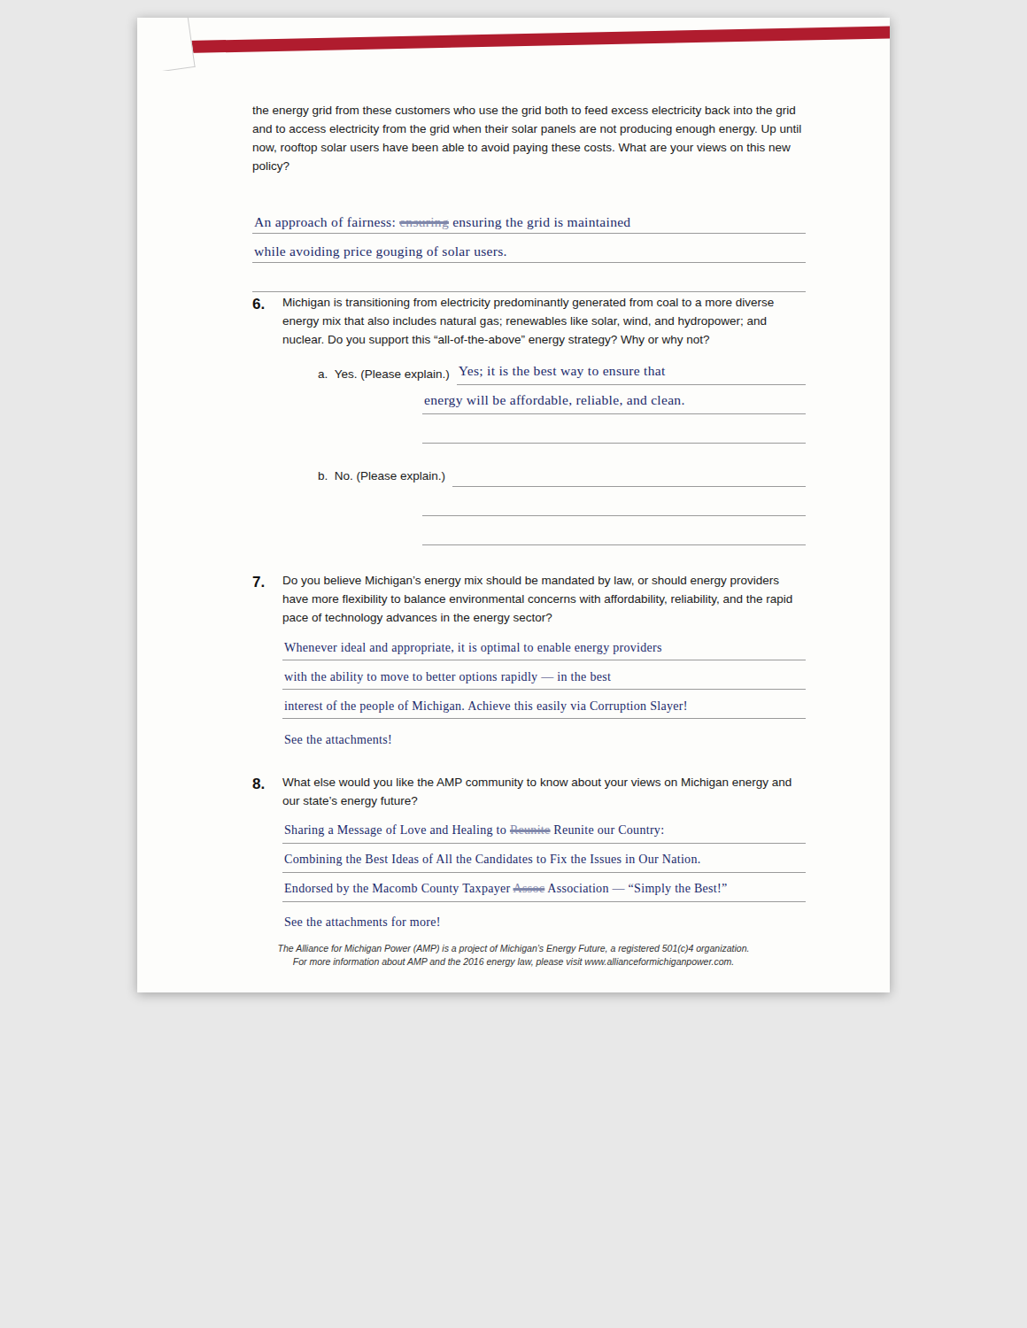the energy grid from these customers who use the grid both to feed excess electricity back into the grid and to access electricity from the grid when their solar panels are not producing enough energy. Up until now, rooftop solar users have been able to avoid paying these costs. What are your views on this new policy?
An approach of fairness: ensuring ensuring the grid is maintained
while avoiding price gouging of solar users.
6.
Michigan is transitioning from electricity predominantly generated from coal to a more diverse energy mix that also includes natural gas; renewables like solar, wind, and hydropower; and nuclear. Do you support this “all-of-the-above” energy strategy? Why or why not?
a. Yes. (Please explain.)
Yes; it is the best way to ensure that
energy will be affordable, reliable, and clean.
b. No. (Please explain.)
7.
Do you believe Michigan’s energy mix should be mandated by law, or should energy providers have more flexibility to balance environmental concerns with affordability, reliability, and the rapid pace of technology advances in the energy sector?
Whenever ideal and appropriate, it is optimal to enable energy providers
with the ability to move to better options rapidly — in the best
interest of the people of Michigan. Achieve this easily via Corruption Slayer!
See the attachments!
8.
What else would you like the AMP community to know about your views on Michigan energy and our state’s energy future?
Sharing a Message of Love and Healing to Reunite Reunite our Country:
Combining the Best Ideas of All the Candidates to Fix the Issues in Our Nation.
Endorsed by the Macomb County Taxpayer Assoc Association — “Simply the Best!”
See the attachments for more!
The Alliance for Michigan Power (AMP) is a project of Michigan’s Energy Future, a registered 501(c)4 organization.
For more information about AMP and the 2016 energy law, please visit www.allianceformichiganpower.com.